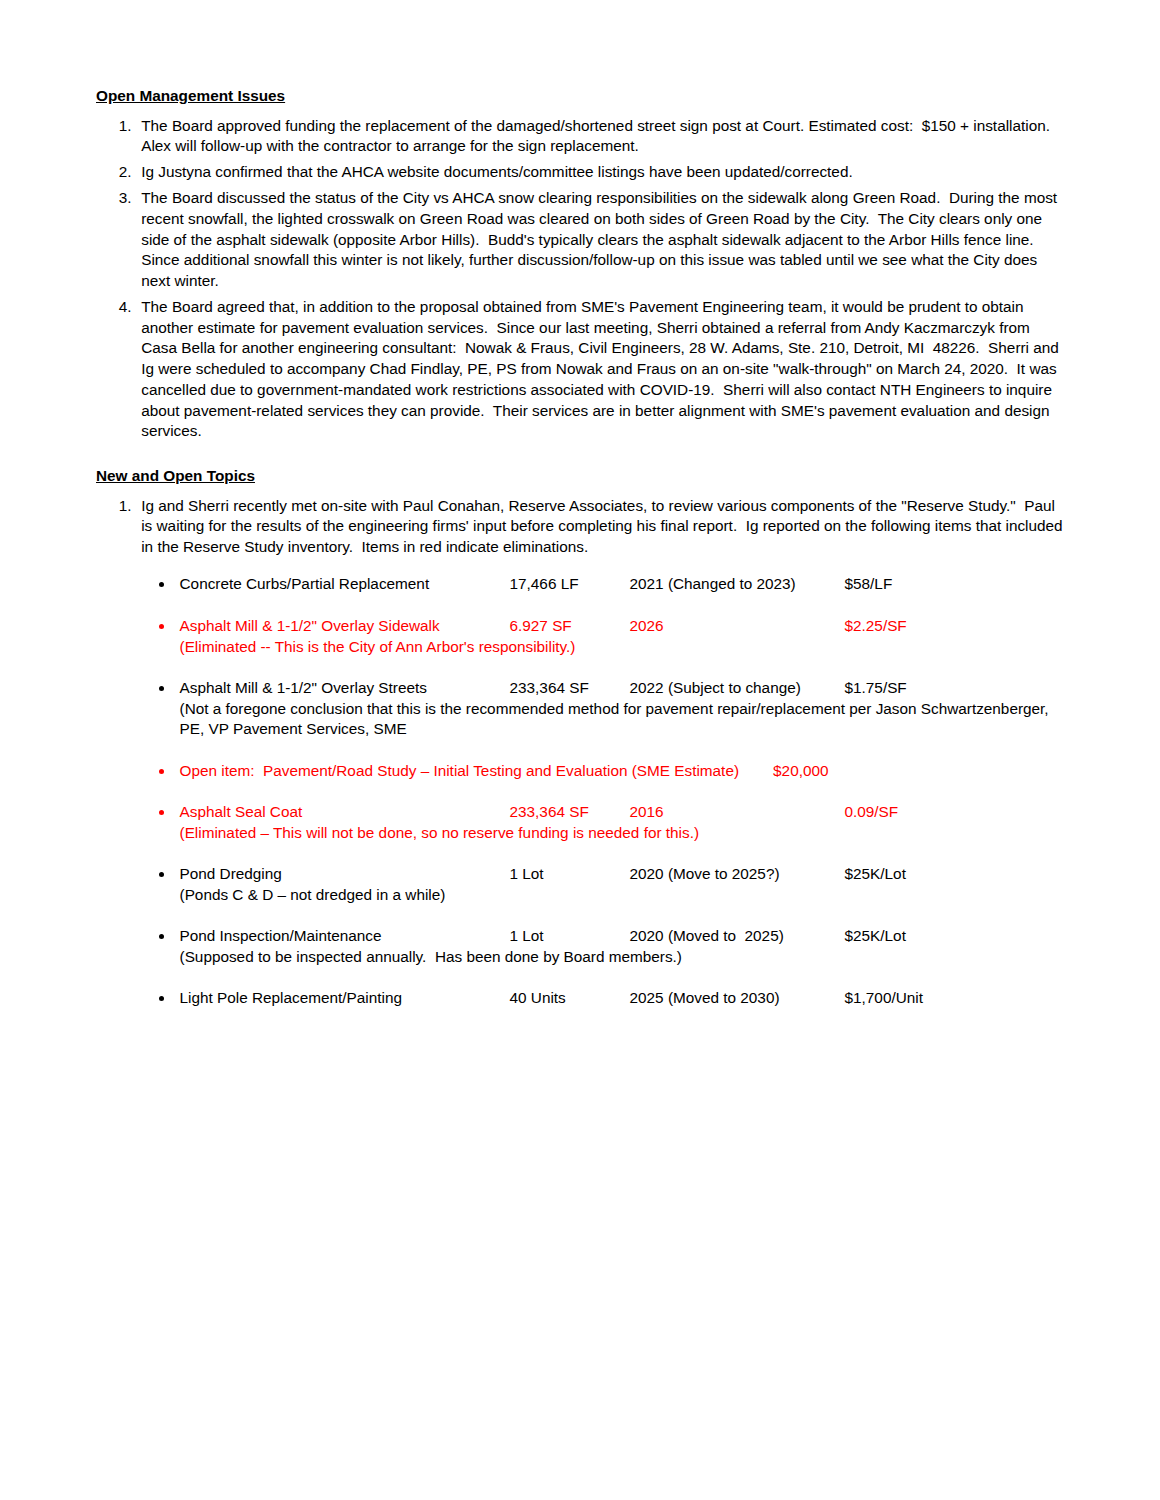Open Management Issues
The Board approved funding the replacement of the damaged/shortened street sign post at Court. Estimated cost: $150 + installation. Alex will follow-up with the contractor to arrange for the sign replacement.
Ig Justyna confirmed that the AHCA website documents/committee listings have been updated/corrected.
The Board discussed the status of the City vs AHCA snow clearing responsibilities on the sidewalk along Green Road. During the most recent snowfall, the lighted crosswalk on Green Road was cleared on both sides of Green Road by the City. The City clears only one side of the asphalt sidewalk (opposite Arbor Hills). Budd's typically clears the asphalt sidewalk adjacent to the Arbor Hills fence line. Since additional snowfall this winter is not likely, further discussion/follow-up on this issue was tabled until we see what the City does next winter.
The Board agreed that, in addition to the proposal obtained from SME's Pavement Engineering team, it would be prudent to obtain another estimate for pavement evaluation services. Since our last meeting, Sherri obtained a referral from Andy Kaczmarczyk from Casa Bella for another engineering consultant: Nowak & Fraus, Civil Engineers, 28 W. Adams, Ste. 210, Detroit, MI 48226. Sherri and Ig were scheduled to accompany Chad Findlay, PE, PS from Nowak and Fraus on an on-site "walk-through" on March 24, 2020. It was cancelled due to government-mandated work restrictions associated with COVID-19. Sherri will also contact NTH Engineers to inquire about pavement-related services they can provide. Their services are in better alignment with SME's pavement evaluation and design services.
New and Open Topics
Ig and Sherri recently met on-site with Paul Conahan, Reserve Associates, to review various components of the "Reserve Study." Paul is waiting for the results of the engineering firms' input before completing his final report. Ig reported on the following items that included in the Reserve Study inventory. Items in red indicate eliminations.
Concrete Curbs/Partial Replacement 17,466 LF 2021 (Changed to 2023)$58/LF
Asphalt Mill & 1-1/2" Overlay Sidewalk 6.927 SF 2026$2.25/SF (Eliminated -- This is the City of Ann Arbor's responsibility.)
Asphalt Mill & 1-1/2" Overlay Streets 233,364 SF 2022 (Subject to change)$1.75/SF (Not a foregone conclusion that this is the recommended method for pavement repair/replacement per Jason Schwartzenberger, PE, VP Pavement Services, SME
Open item: Pavement/Road Study – Initial Testing and Evaluation (SME Estimate) $20,000
Asphalt Seal Coat 233,364 SF 20160.09/SF (Eliminated – This will not be done, so no reserve funding is needed for this.)
Pond Dredging 1 Lot 2020 (Move to 2025?)$25K/Lot (Ponds C & D – not dredged in a while)
Pond Inspection/Maintenance 1 Lot 2020 (Moved to 2025)$25K/Lot (Supposed to be inspected annually. Has been done by Board members.)
Light Pole Replacement/Painting 40 Units 2025 (Moved to 2030)$1,700/Unit